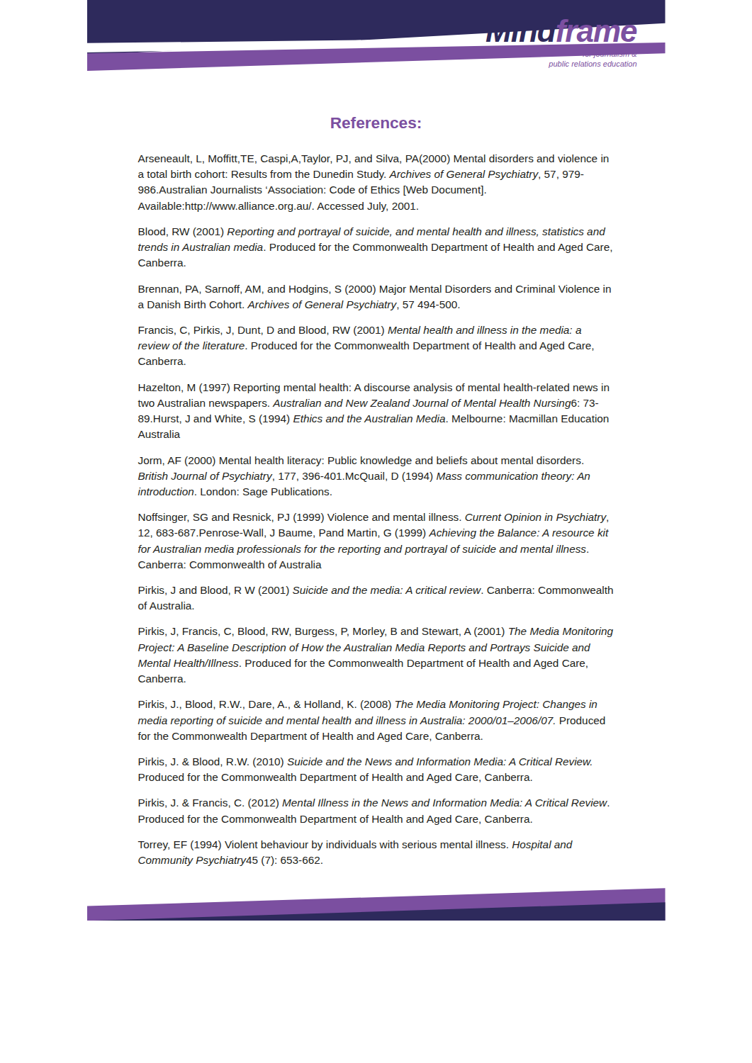Mindframe
for journalism &
public relations education
References:
Arseneault, L, Moffitt,TE, Caspi,A,Taylor, PJ, and Silva, PA(2000) Mental disorders and violence in a total birth cohort: Results from the Dunedin Study. Archives of General Psychiatry, 57, 979-986.Australian Journalists ‘Association: Code of Ethics [Web Document]. Available:http://www.alliance.org.au/. Accessed July, 2001.
Blood, RW (2001) Reporting and portrayal of suicide, and mental health and illness, statistics and trends in Australian media. Produced for the Commonwealth Department of Health and Aged Care, Canberra.
Brennan, PA, Sarnoff, AM, and Hodgins, S (2000) Major Mental Disorders and Criminal Violence in a Danish Birth Cohort. Archives of General Psychiatry, 57 494-500.
Francis, C, Pirkis, J, Dunt, D and Blood, RW (2001) Mental health and illness in the media: a review of the literature. Produced for the Commonwealth Department of Health and Aged Care, Canberra.
Hazelton, M (1997) Reporting mental health: A discourse analysis of mental health-related news in two Australian newspapers. Australian and New Zealand Journal of Mental Health Nursing6: 73-89.Hurst, J and White, S (1994) Ethics and the Australian Media. Melbourne: Macmillan Education Australia
Jorm, AF (2000) Mental health literacy: Public knowledge and beliefs about mental disorders. British Journal of Psychiatry, 177, 396-401.McQuail, D (1994) Mass communication theory: An introduction. London: Sage Publications.
Noffsinger, SG and Resnick, PJ (1999) Violence and mental illness. Current Opinion in Psychiatry, 12, 683-687.Penrose-Wall, J Baume, Pand Martin, G (1999) Achieving the Balance: A resource kit for Australian media professionals for the reporting and portrayal of suicide and mental illness. Canberra: Commonwealth of Australia
Pirkis, J and Blood, R W (2001) Suicide and the media: A critical review. Canberra: Commonwealth of Australia.
Pirkis, J, Francis, C, Blood, RW, Burgess, P, Morley, B and Stewart, A (2001) The Media Monitoring Project: A Baseline Description of How the Australian Media Reports and Portrays Suicide and Mental Health/Illness. Produced for the Commonwealth Department of Health and Aged Care, Canberra.
Pirkis, J., Blood, R.W., Dare, A., & Holland, K. (2008) The Media Monitoring Project: Changes in media reporting of suicide and mental health and illness in Australia: 2000/01–2006/07. Produced for the Commonwealth Department of Health and Aged Care, Canberra.
Pirkis, J. & Blood, R.W. (2010) Suicide and the News and Information Media: A Critical Review. Produced for the Commonwealth Department of Health and Aged Care, Canberra.
Pirkis, J. & Francis, C. (2012) Mental Illness in the News and Information Media: A Critical Review. Produced for the Commonwealth Department of Health and Aged Care, Canberra.
Torrey, EF (1994) Violent behaviour by individuals with serious mental illness. Hospital and Community Psychiatry45 (7): 653-662.